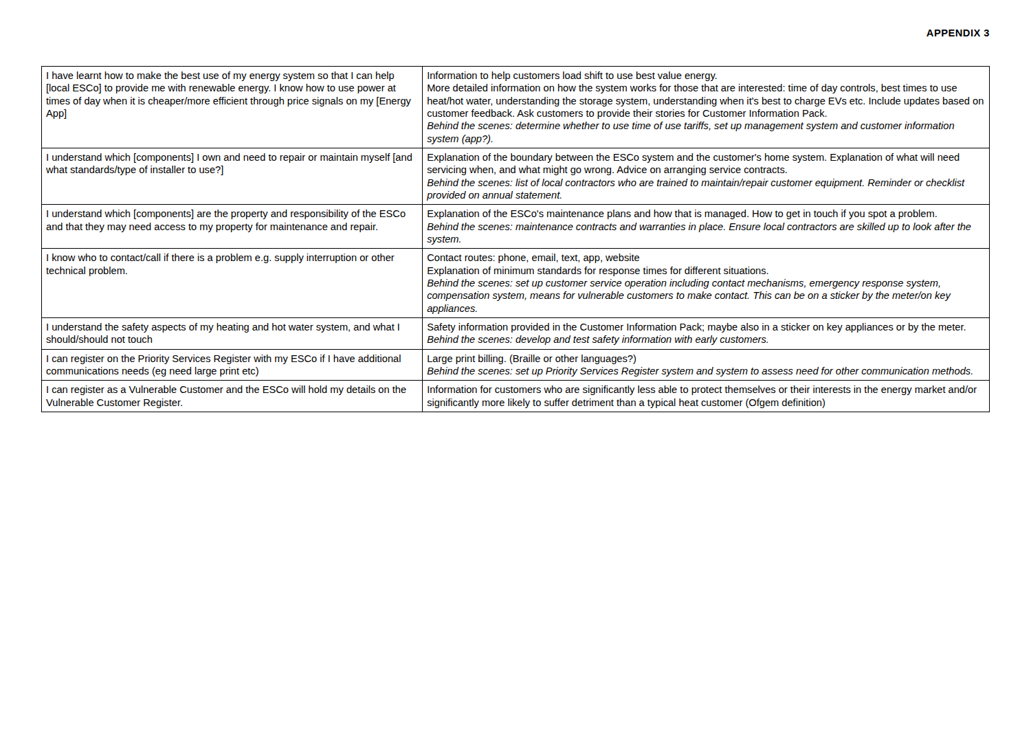APPENDIX 3
| I have learnt how to make the best use of my energy system so that I can help [local ESCo] to provide me with renewable energy. I know how to use power at times of day when it is cheaper/more efficient through price signals on my [Energy App] | Information to help customers load shift to use best value energy. More detailed information on how the system works for those that are interested: time of day controls, best times to use heat/hot water, understanding the storage system, understanding when it's best to charge EVs etc. Include updates based on customer feedback. Ask customers to provide their stories for Customer Information Pack. Behind the scenes: determine whether to use time of use tariffs, set up management system and customer information system (app?). |
| I understand which [components] I own and need to repair or maintain myself [and what standards/type of installer to use?] | Explanation of the boundary between the ESCo system and the customer's home system. Explanation of what will need servicing when, and what might go wrong. Advice on arranging service contracts. Behind the scenes: list of local contractors who are trained to maintain/repair customer equipment. Reminder or checklist provided on annual statement. |
| I understand which [components] are the property and responsibility of the ESCo and that they may need access to my property for maintenance and repair. | Explanation of the ESCo's maintenance plans and how that is managed. How to get in touch if you spot a problem. Behind the scenes: maintenance contracts and warranties in place. Ensure local contractors are skilled up to look after the system. |
| I know who to contact/call if there is a problem e.g. supply interruption or other technical problem. | Contact routes: phone, email, text, app, website Explanation of minimum standards for response times for different situations. Behind the scenes: set up customer service operation including contact mechanisms, emergency response system, compensation system, means for vulnerable customers to make contact. This can be on a sticker by the meter/on key appliances. |
| I understand the safety aspects of my heating and hot water system, and what I should/should not touch | Safety information provided in the Customer Information Pack; maybe also in a sticker on key appliances or by the meter. Behind the scenes: develop and test safety information with early customers. |
| I can register on the Priority Services Register with my ESCo if I have additional communications needs (eg need large print etc) | Large print billing. (Braille or other languages?) Behind the scenes: set up Priority Services Register system and system to assess need for other communication methods. |
| I can register as a Vulnerable Customer and the ESCo will hold my details on the Vulnerable Customer Register. | Information for customers who are significantly less able to protect themselves or their interests in the energy market and/or significantly more likely to suffer detriment than a typical heat customer (Ofgem definition) |